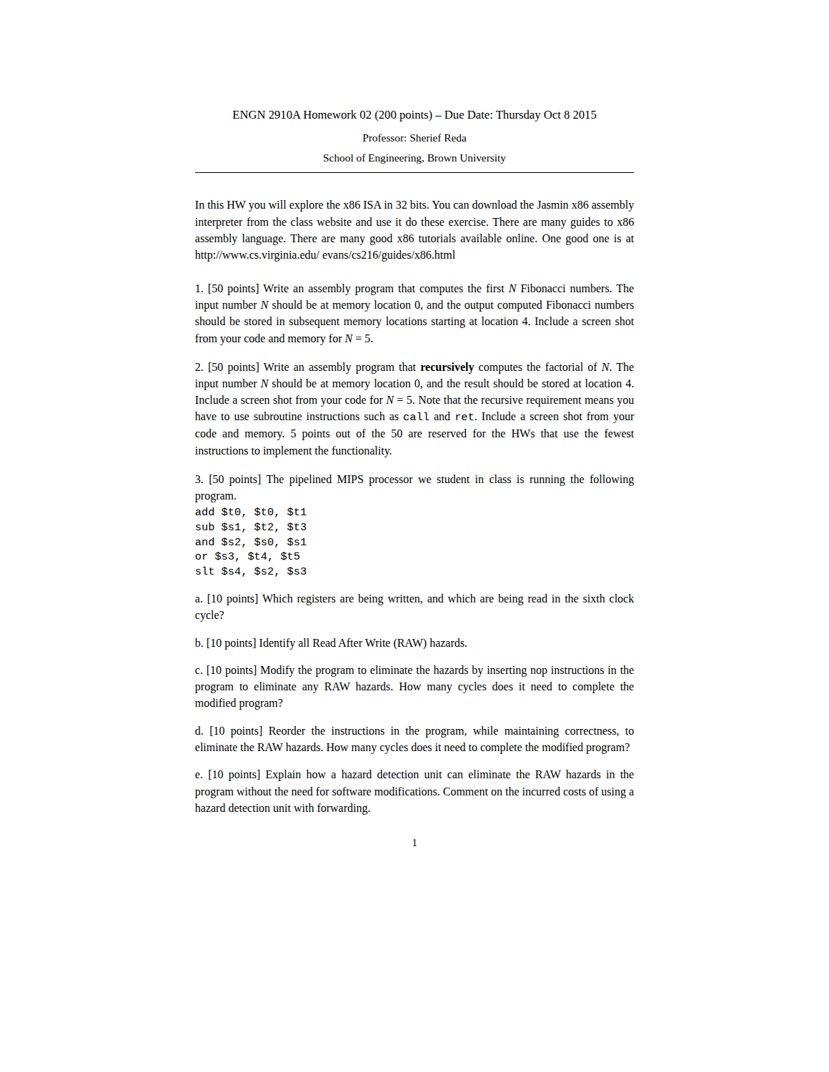ENGN 2910A Homework 02 (200 points) – Due Date: Thursday Oct 8 2015
Professor: Sherief Reda
School of Engineering, Brown University
In this HW you will explore the x86 ISA in 32 bits. You can download the Jasmin x86 assembly interpreter from the class website and use it do these exercise. There are many guides to x86 assembly language. There are many good x86 tutorials available online. One good one is at http://www.cs.virginia.edu/ evans/cs216/guides/x86.html
1. [50 points] Write an assembly program that computes the first N Fibonacci numbers. The input number N should be at memory location 0, and the output computed Fibonacci numbers should be stored in subsequent memory locations starting at location 4. Include a screen shot from your code and memory for N = 5.
2. [50 points] Write an assembly program that recursively computes the factorial of N. The input number N should be at memory location 0, and the result should be stored at location 4. Include a screen shot from your code for N = 5. Note that the recursive requirement means you have to use subroutine instructions such as call and ret. Include a screen shot from your code and memory. 5 points out of the 50 are reserved for the HWs that use the fewest instructions to implement the functionality.
3. [50 points] The pipelined MIPS processor we student in class is running the following program.
add $t0, $t0, $t1 sub $s1, $t2, $t3 and $s2, $s0, $s1 or $s3, $t4, $t5 slt $s4, $s2, $s3
a. [10 points] Which registers are being written, and which are being read in the sixth clock cycle?
b. [10 points] Identify all Read After Write (RAW) hazards.
c. [10 points] Modify the program to eliminate the hazards by inserting nop instructions in the program to eliminate any RAW hazards. How many cycles does it need to complete the modified program?
d. [10 points] Reorder the instructions in the program, while maintaining correctness, to eliminate the RAW hazards. How many cycles does it need to complete the modified program?
e. [10 points] Explain how a hazard detection unit can eliminate the RAW hazards in the program without the need for software modifications. Comment on the incurred costs of using a hazard detection unit with forwarding.
1